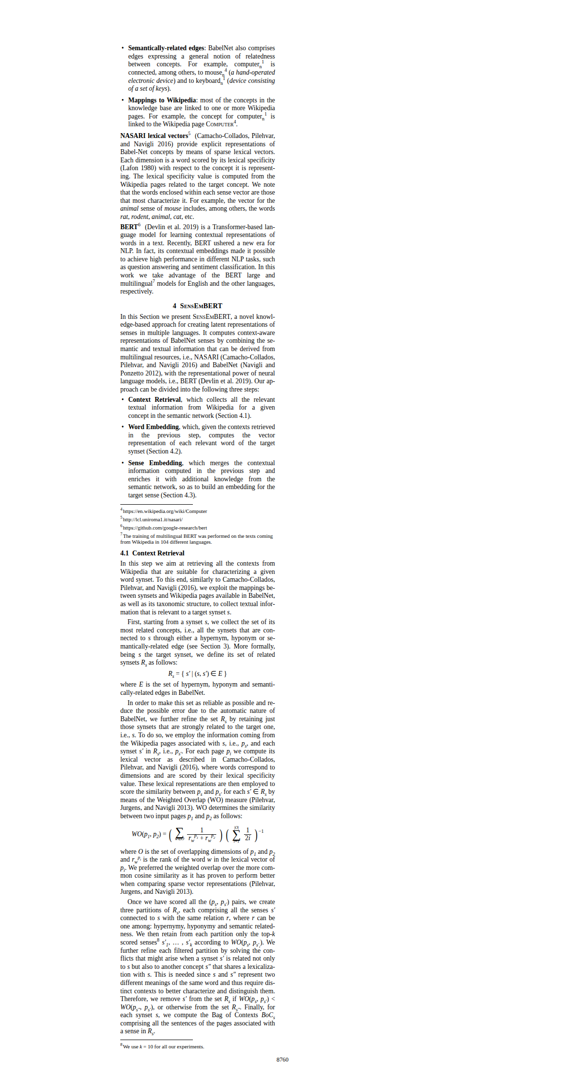Semantically-related edges: BabelNet also comprises edges expressing a general notion of relatedness between concepts. For example, computern1 is connected, among others, to mousen4 (a hand-operated electronic device) and to keyboardn1 (device consisting of a set of keys).
Mappings to Wikipedia: most of the concepts in the knowledge base are linked to one or more Wikipedia pages. For example, the concept for computern1 is linked to the Wikipedia page Computer4.
NASARI lexical vectors5 (Camacho-Collados, Pilehvar, and Navigli 2016) provide explicit representations of Babel-Net concepts by means of sparse lexical vectors. Each dimension is a word scored by its lexical specificity (Lafon 1980) with respect to the concept it is representing. The lexical specificity value is computed from the Wikipedia pages related to the target concept. We note that the words enclosed within each sense vector are those that most characterize it. For example, the vector for the animal sense of mouse includes, among others, the words rat, rodent, animal, cat, etc.
BERT6 (Devlin et al. 2019) is a Transformer-based language model for learning contextual representations of words in a text. Recently, BERT ushered a new era for NLP. In fact, its contextual embeddings made it possible to achieve high performance in different NLP tasks, such as question answering and sentiment classification. In this work we take advantage of the BERT large and multilingual7 models for English and the other languages, respectively.
4 SensEmBERT
In this Section we present SensEmBERT, a novel knowledge-based approach for creating latent representations of senses in multiple languages. It computes context-aware representations of BabelNet senses by combining the semantic and textual information that can be derived from multilingual resources, i.e., NASARI (Camacho-Collados, Pilehvar, and Navigli 2016) and BabelNet (Navigli and Ponzetto 2012), with the representational power of neural language models, i.e., BERT (Devlin et al. 2019). Our approach can be divided into the following three steps:
Context Retrieval, which collects all the relevant textual information from Wikipedia for a given concept in the semantic network (Section 4.1).
Word Embedding, which, given the contexts retrieved in the previous step, computes the vector representation of each relevant word of the target synset (Section 4.2).
Sense Embedding, which merges the contextual information computed in the previous step and enriches it with additional knowledge from the semantic network, so as to build an embedding for the target sense (Section 4.3).
4https://en.wikipedia.org/wiki/Computer
5http://lcl.uniroma1.it/nasari/
6https://github.com/google-research/bert
7 The training of multilingual BERT was performed on the texts coming from Wikipedia in 104 different languages.
4.1 Context Retrieval
In this step we aim at retrieving all the contexts from Wikipedia that are suitable for characterizing a given word synset. To this end, similarly to Camacho-Collados, Pilehvar, and Navigli (2016), we exploit the mappings between synsets and Wikipedia pages available in BabelNet, as well as its taxonomic structure, to collect textual information that is relevant to a target synset s.
First, starting from a synset s, we collect the set of its most related concepts, i.e., all the synsets that are connected to s through either a hypernym, hyponym or semantically-related edge (see Section 3). More formally, being s the target synset, we define its set of related synsets Rs as follows:
Rs = { s′ | (s, s′) ∈ E }
where E is the set of hypernym, hyponym and semantically-related edges in BabelNet.
In order to make this set as reliable as possible and reduce the possible error due to the automatic nature of BabelNet, we further refine the set Rs by retaining just those synsets that are strongly related to the target one, i.e., s. To do so, we employ the information coming from the Wikipedia pages associated with s, i.e., ps, and each synset s′ in Rs, i.e., ps′. For each page pi we compute its lexical vector as described in Camacho-Collados, Pilehvar, and Navigli (2016), where words correspond to dimensions and are scored by their lexical specificity value. These lexical representations are then employed to score the similarity between ps and ps′ for each s′ ∈ Rs by means of the Weighted Overlap (WO) measure (Pilehvar, Jurgens, and Navigli 2013). WO determines the similarity between two input pages p1 and p2 as follows:
WO(p1, p2) = ( ∑w∈O 1 rwp1 + rwp2 ) ( |O|∑i=1 12i )−1
where O is the set of overlapping dimensions of p1 and p2 and rwpi is the rank of the word w in the lexical vector of pi. We preferred the weighted overlap over the more common cosine similarity as it has proven to perform better when comparing sparse vector representations (Pilehvar, Jurgens, and Navigli 2013).
Once we have scored all the (ps, ps′) pairs, we create three partitions of Rs, each comprising all the senses s′ connected to s with the same relation r, where r can be one among: hypernymy, hyponymy and semantic relatedness. We then retain from each partition only the top-k scored senses8 s′1, … , s′k according to WO(ps, ps′i). We further refine each filtered partition by solving the conflicts that might arise when a synset s′ is related not only to s but also to another concept s″ that shares a lexicalization with s. This is needed since s and s″ represent two different meanings of the same word and thus require distinct contexts to better characterize and distinguish them. Therefore, we remove s′ from the set Rs if WO(ps, ps′) < WO(ps″, ps′), or otherwise from the set Rs″. Finally, for each synset s, we compute the Bag of Contexts BoCs comprising all the sentences of the pages associated with a sense in Rs.
8 We use k = 10 for all our experiments.
8760